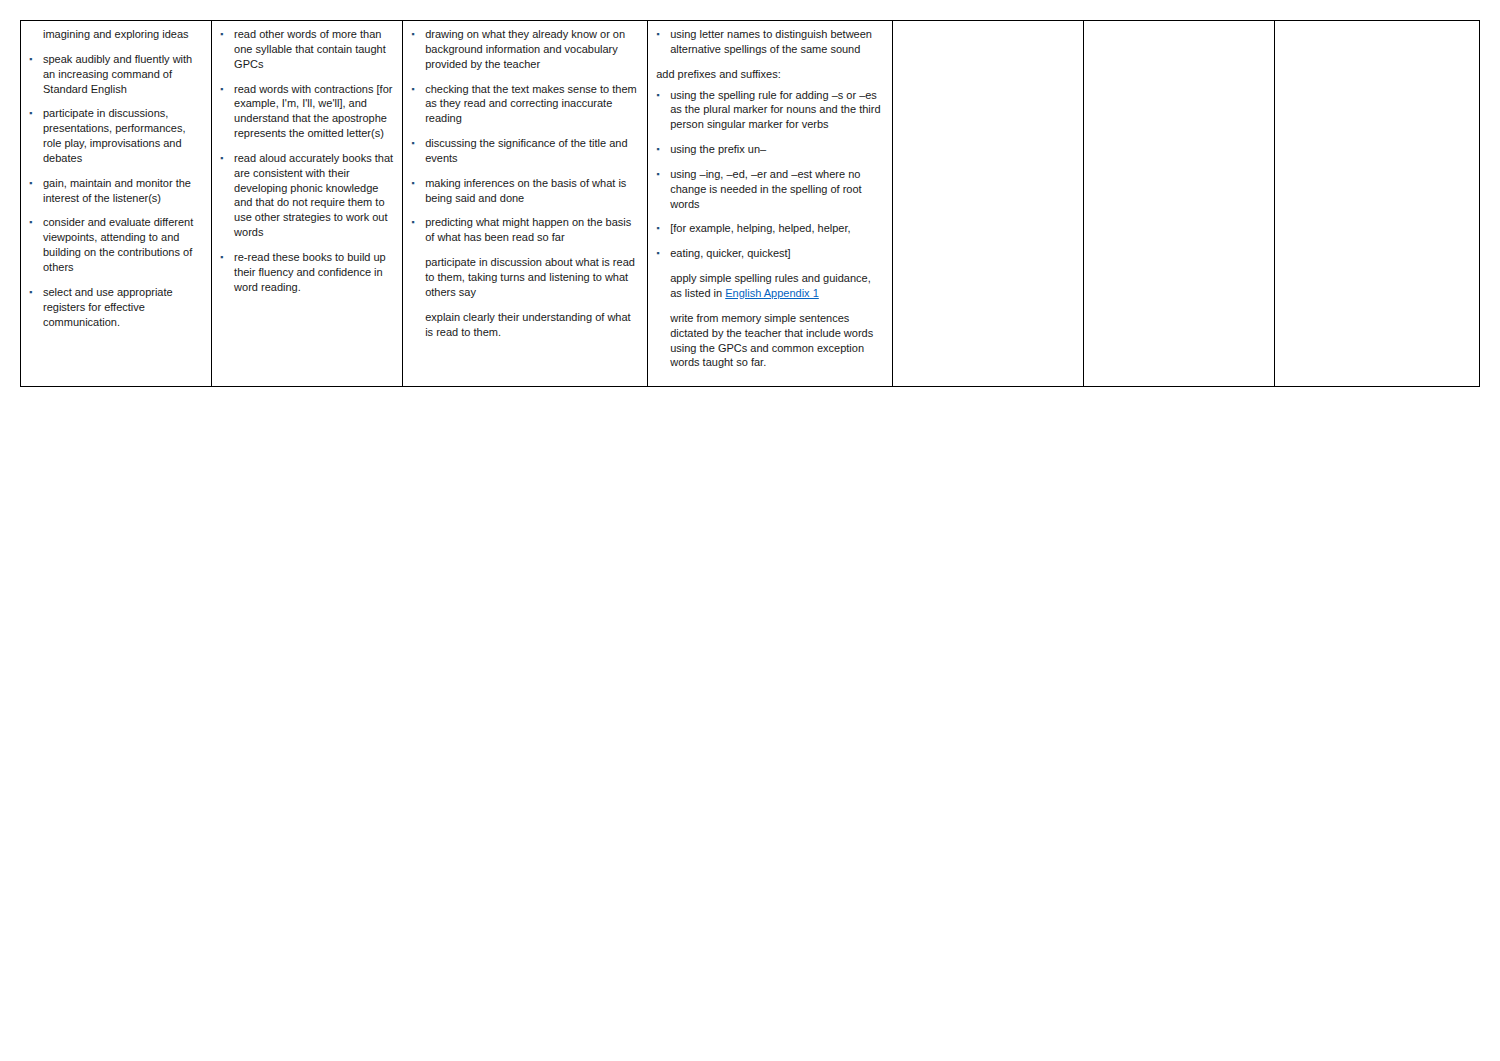| imagining and exploring ideas speak audibly and fluently with an increasing command of Standard English participate in discussions, presentations, performances, role play, improvisations and debates gain, maintain and monitor the interest of the listener(s) consider and evaluate different viewpoints, attending to and building on the contributions of others select and use appropriate registers for effective communication. | read other words of more than one syllable that contain taught GPCs read words with contractions [for example, I'm, I'll, we'll], and understand that the apostrophe represents the omitted letter(s) read aloud accurately books that are consistent with their developing phonic knowledge and that do not require them to use other strategies to work out words re-read these books to build up their fluency and confidence in word reading. | drawing on what they already know or on background information and vocabulary provided by the teacher checking that the text makes sense to them as they read and correcting inaccurate reading discussing the significance of the title and events making inferences on the basis of what is being said and done predicting what might happen on the basis of what has been read so far participate in discussion about what is read to them, taking turns and listening to what others say explain clearly their understanding of what is read to them. | using letter names to distinguish between alternative spellings of the same sound add prefixes and suffixes: using the spelling rule for adding –s or –es as the plural marker for nouns and the third person singular marker for verbs using the prefix un– using –ing, –ed, –er and –est where no change is needed in the spelling of root words [for example, helping, helped, helper, eating, quicker, quickest] apply simple spelling rules and guidance, as listed in English Appendix 1 write from memory simple sentences dictated by the teacher that include words using the GPCs and common exception words taught so far. | | | |